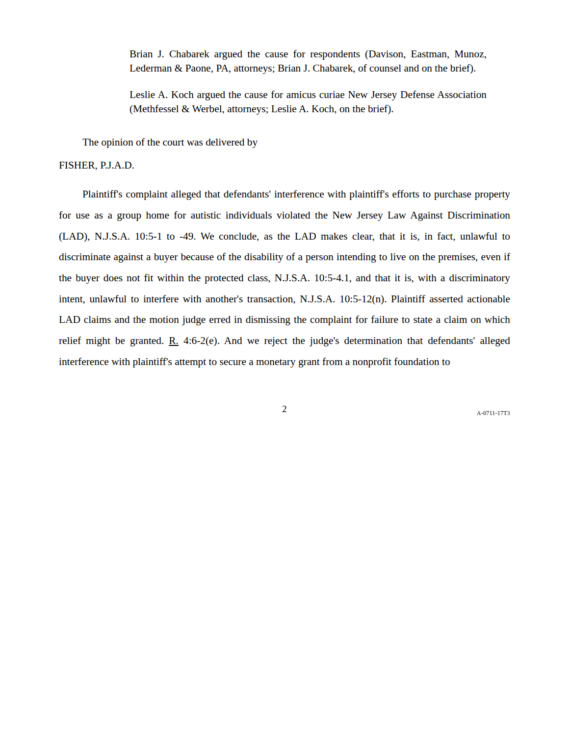Brian J. Chabarek argued the cause for respondents (Davison, Eastman, Munoz, Lederman & Paone, PA, attorneys; Brian J. Chabarek, of counsel and on the brief).
Leslie A. Koch argued the cause for amicus curiae New Jersey Defense Association (Methfessel & Werbel, attorneys; Leslie A. Koch, on the brief).
The opinion of the court was delivered by
FISHER, P.J.A.D.
Plaintiff's complaint alleged that defendants' interference with plaintiff's efforts to purchase property for use as a group home for autistic individuals violated the New Jersey Law Against Discrimination (LAD), N.J.S.A. 10:5-1 to -49. We conclude, as the LAD makes clear, that it is, in fact, unlawful to discriminate against a buyer because of the disability of a person intending to live on the premises, even if the buyer does not fit within the protected class, N.J.S.A. 10:5-4.1, and that it is, with a discriminatory intent, unlawful to interfere with another's transaction, N.J.S.A. 10:5-12(n). Plaintiff asserted actionable LAD claims and the motion judge erred in dismissing the complaint for failure to state a claim on which relief might be granted. R. 4:6-2(e). And we reject the judge's determination that defendants' alleged interference with plaintiff's attempt to secure a monetary grant from a nonprofit foundation to
2 A-0711-17T3